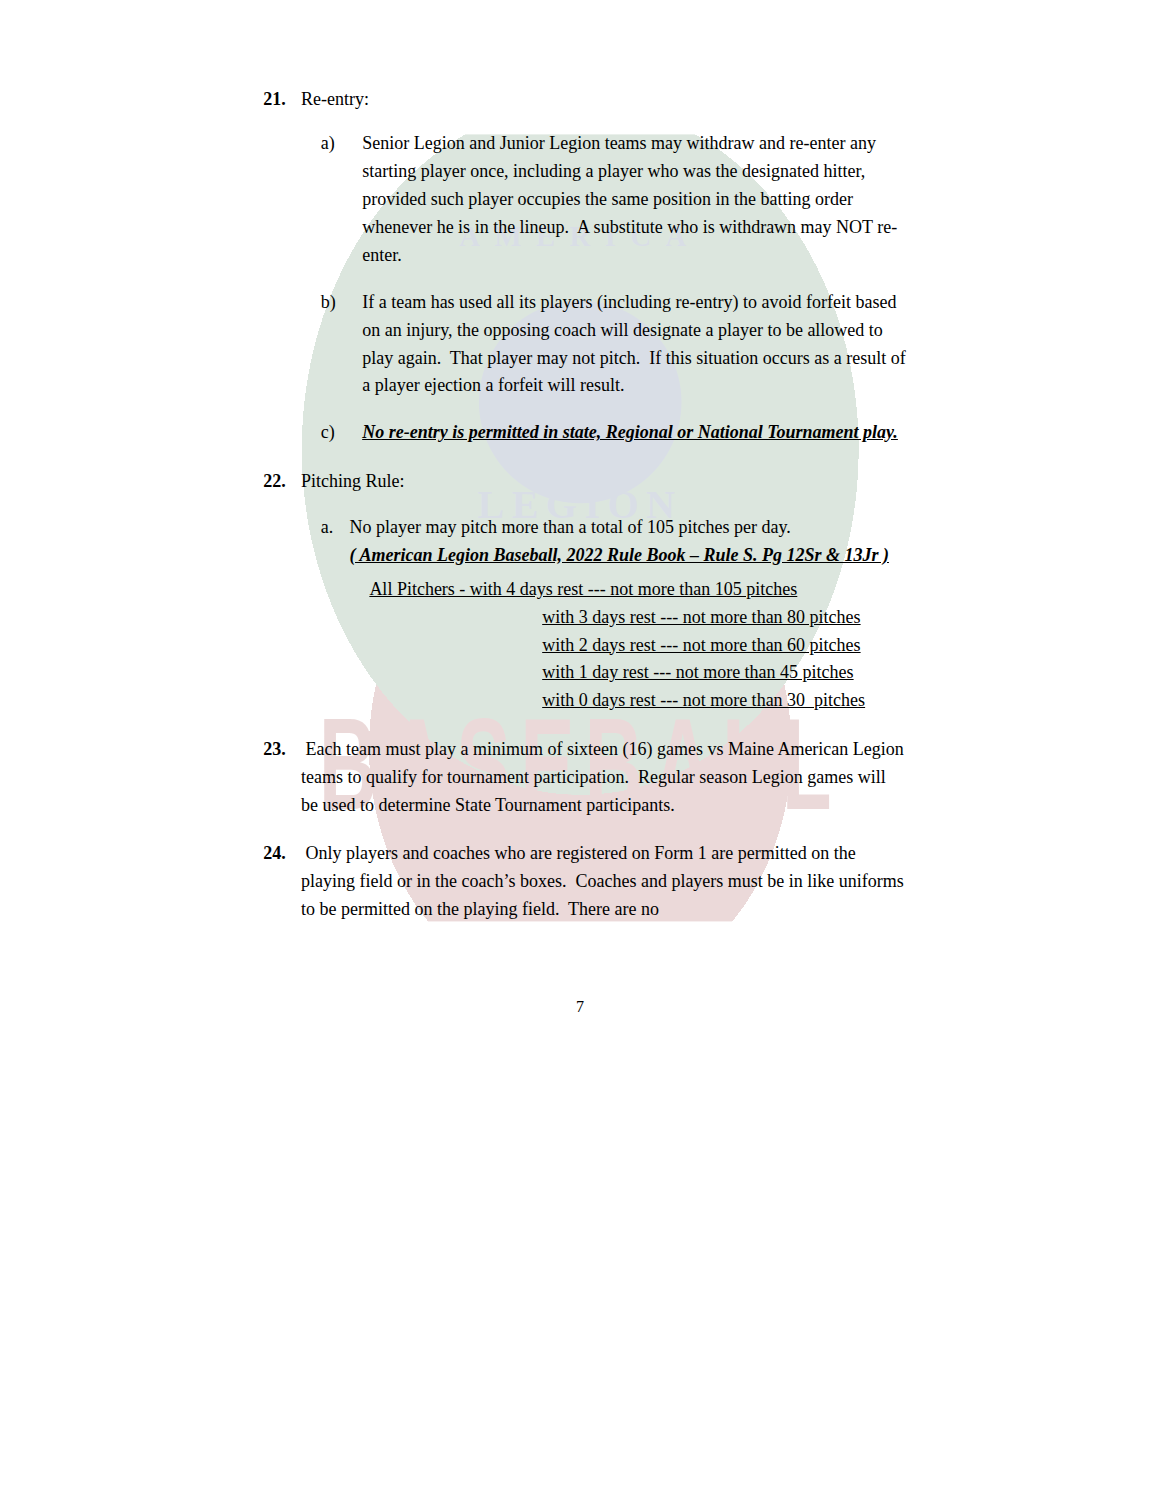AMERICA
US
LEGION
BASEBALL
21. Re-entry:
a) Senior Legion and Junior Legion teams may withdraw and re-enter any starting player once, including a player who was the designated hitter, provided such player occupies the same position in the batting order whenever he is in the lineup. A substitute who is withdrawn may NOT re-enter.
b) If a team has used all its players (including re-entry) to avoid forfeit based on an injury, the opposing coach will designate a player to be allowed to play again. That player may not pitch. If this situation occurs as a result of a player ejection a forfeit will result.
c) No re-entry is permitted in state, Regional or National Tournament play.
22. Pitching Rule:
a. No player may pitch more than a total of 105 pitches per day.
( American Legion Baseball, 2022 Rule Book – Rule S. Pg 12Sr & 13Jr )
All Pitchers - with 4 days rest --- not more than 105 pitches
with 3 days rest --- not more than 80 pitches
with 2 days rest --- not more than 60 pitches
with 1 day rest --- not more than 45 pitches
with 0 days rest --- not more than 30 pitches
23. Each team must play a minimum of sixteen (16) games vs Maine American Legion teams to qualify for tournament participation. Regular season Legion games will be used to determine State Tournament participants.
24. Only players and coaches who are registered on Form 1 are permitted on the playing field or in the coach’s boxes. Coaches and players must be in like uniforms to be permitted on the playing field. There are no
7